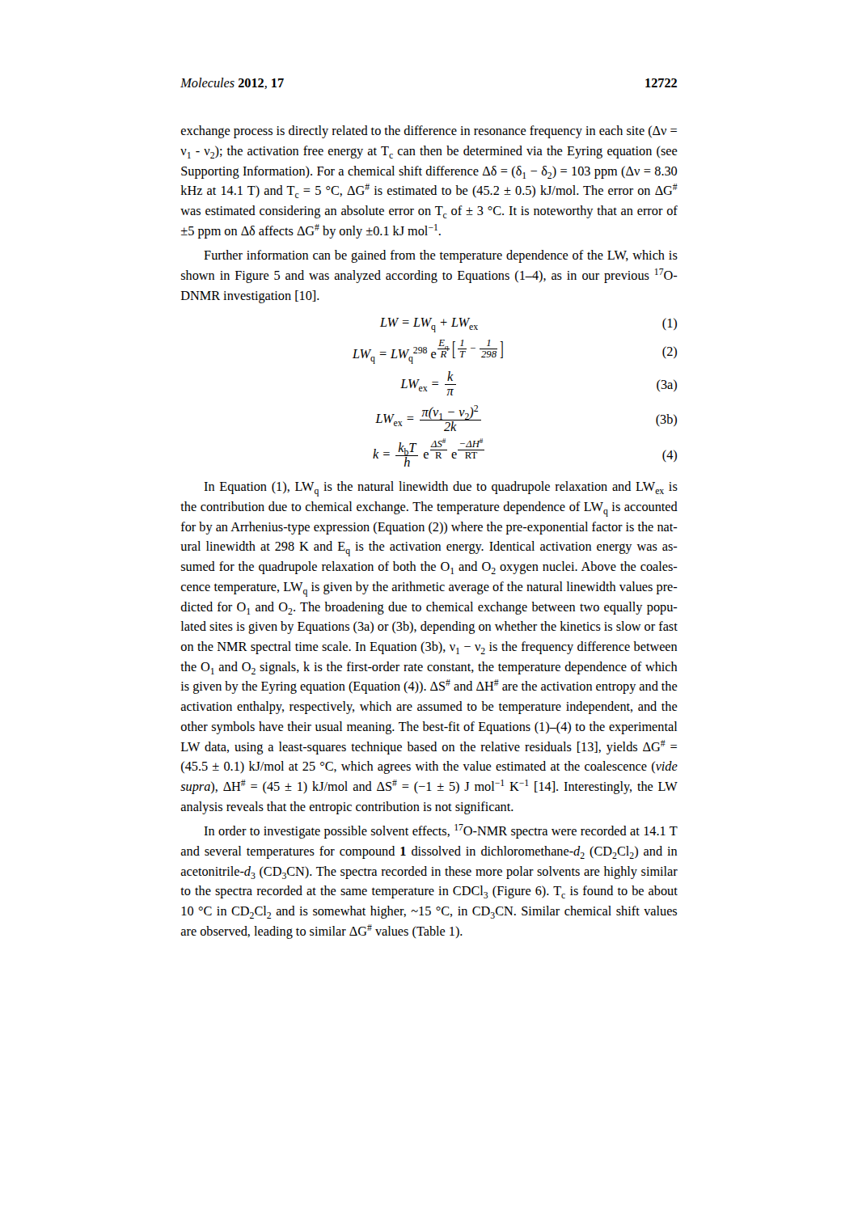Molecules 2012, 17
12722
exchange process is directly related to the difference in resonance frequency in each site (Δν = ν1 - ν2); the activation free energy at Tc can then be determined via the Eyring equation (see Supporting Information). For a chemical shift difference Δδ = (δ1 − δ2) = 103 ppm (Δν = 8.30 kHz at 14.1 T) and Tc = 5 °C, ΔG# is estimated to be (45.2 ± 0.5) kJ/mol. The error on ΔG# was estimated considering an absolute error on Tc of ± 3 °C. It is noteworthy that an error of ±5 ppm on Δδ affects ΔG# by only ±0.1 kJ mol−1.
Further information can be gained from the temperature dependence of the LW, which is shown in Figure 5 and was analyzed according to Equations (1–4), as in our previous 17O-DNMR investigation [10].
LW = LWq + LWex
(1)
LWq = LWq298 eEq R[1 T − 1298]
(2)
LWex = kπ
(3a)
LWex = π(ν1 − ν2)22k
(3b)
k = kbT h eΔS#R e−ΔH#RT
(4)
In Equation (1), LWq is the natural linewidth due to quadrupole relaxation and LWex is the contribution due to chemical exchange. The temperature dependence of LWq is accounted for by an Arrhenius-type expression (Equation (2)) where the pre-exponential factor is the natural linewidth at 298 K and Eq is the activation energy. Identical activation energy was assumed for the quadrupole relaxation of both the O1 and O2 oxygen nuclei. Above the coalescence temperature, LWq is given by the arithmetic average of the natural linewidth values predicted for O1 and O2. The broadening due to chemical exchange between two equally populated sites is given by Equations (3a) or (3b), depending on whether the kinetics is slow or fast on the NMR spectral time scale. In Equation (3b), ν1 − ν2 is the frequency difference between the O1 and O2 signals, k is the first-order rate constant, the temperature dependence of which is given by the Eyring equation (Equation (4)). ΔS# and ΔH# are the activation entropy and the activation enthalpy, respectively, which are assumed to be temperature independent, and the other symbols have their usual meaning. The best-fit of Equations (1)–(4) to the experimental LW data, using a least-squares technique based on the relative residuals [13], yields ΔG# = (45.5 ± 0.1) kJ/mol at 25 °C, which agrees with the value estimated at the coalescence (vide supra), ΔH# = (45 ± 1) kJ/mol and ΔS# = (−1 ± 5) J mol−1 K−1 [14]. Interestingly, the LW analysis reveals that the entropic contribution is not significant.
In order to investigate possible solvent effects, 17O-NMR spectra were recorded at 14.1 T and several temperatures for compound 1 dissolved in dichloromethane-d2 (CD2Cl2) and in acetonitrile-d3 (CD3CN). The spectra recorded in these more polar solvents are highly similar to the spectra recorded at the same temperature in CDCl3 (Figure 6). Tc is found to be about 10 °C in CD2Cl2 and is somewhat higher, ~15 °C, in CD3CN. Similar chemical shift values are observed, leading to similar ΔG# values (Table 1).